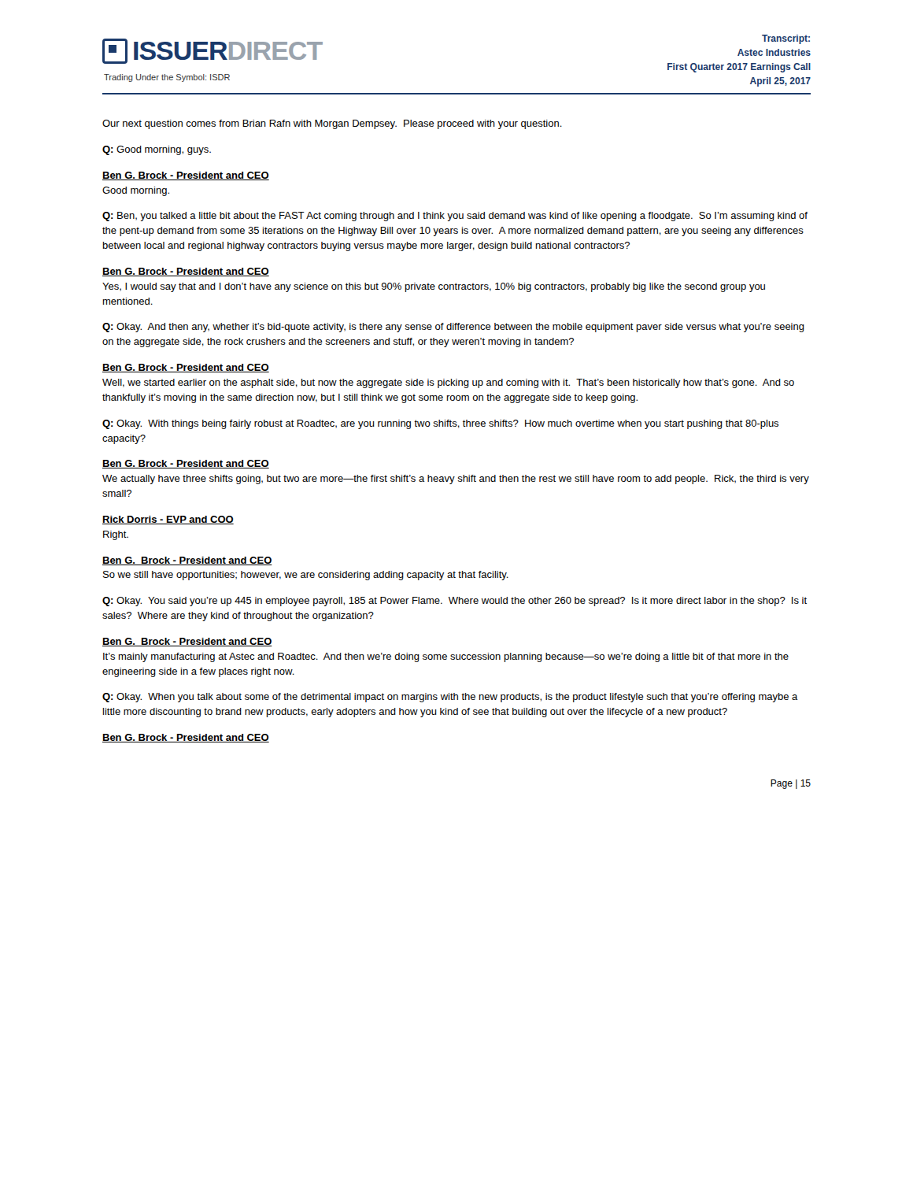ISSUER DIRECT
Trading Under the Symbol: ISDR
Transcript:
Astec Industries
First Quarter 2017 Earnings Call
April 25, 2017
Our next question comes from Brian Rafn with Morgan Dempsey. Please proceed with your question.
Q: Good morning, guys.
Ben G. Brock - President and CEO
Good morning.
Q: Ben, you talked a little bit about the FAST Act coming through and I think you said demand was kind of like opening a floodgate. So I’m assuming kind of the pent-up demand from some 35 iterations on the Highway Bill over 10 years is over. A more normalized demand pattern, are you seeing any differences between local and regional highway contractors buying versus maybe more larger, design build national contractors?
Ben G. Brock - President and CEO
Yes, I would say that and I don’t have any science on this but 90% private contractors, 10% big contractors, probably big like the second group you mentioned.
Q: Okay. And then any, whether it’s bid-quote activity, is there any sense of difference between the mobile equipment paver side versus what you’re seeing on the aggregate side, the rock crushers and the screeners and stuff, or they weren’t moving in tandem?
Ben G. Brock - President and CEO
Well, we started earlier on the asphalt side, but now the aggregate side is picking up and coming with it. That’s been historically how that’s gone. And so thankfully it’s moving in the same direction now, but I still think we got some room on the aggregate side to keep going.
Q: Okay. With things being fairly robust at Roadtec, are you running two shifts, three shifts? How much overtime when you start pushing that 80-plus capacity?
Ben G. Brock - President and CEO
We actually have three shifts going, but two are more—the first shift’s a heavy shift and then the rest we still have room to add people. Rick, the third is very small?
Rick Dorris - EVP and COO
Right.
Ben G. Brock - President and CEO
So we still have opportunities; however, we are considering adding capacity at that facility.
Q: Okay. You said you’re up 445 in employee payroll, 185 at Power Flame. Where would the other 260 be spread? Is it more direct labor in the shop? Is it sales? Where are they kind of throughout the organization?
Ben G. Brock - President and CEO
It’s mainly manufacturing at Astec and Roadtec. And then we’re doing some succession planning because—so we’re doing a little bit of that more in the engineering side in a few places right now.
Q: Okay. When you talk about some of the detrimental impact on margins with the new products, is the product lifestyle such that you’re offering maybe a little more discounting to brand new products, early adopters and how you kind of see that building out over the lifecycle of a new product?
Ben G. Brock - President and CEO
Page | 15